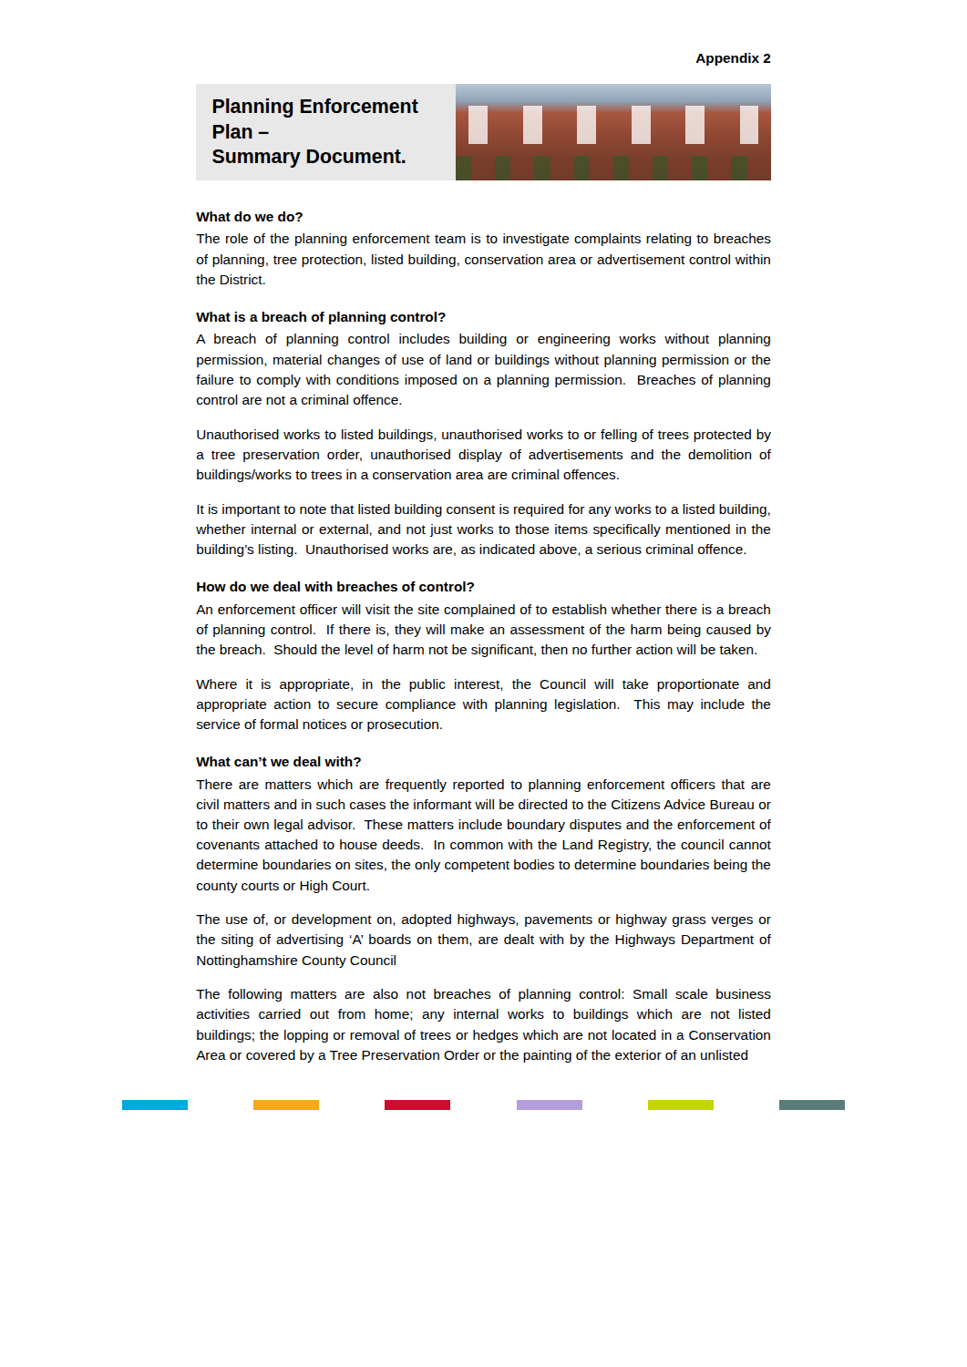Appendix 2
Planning Enforcement Plan –
Summary Document.
What do we do?
The role of the planning enforcement team is to investigate complaints relating to breaches of planning, tree protection, listed building, conservation area or advertisement control within the District.
What is a breach of planning control?
A breach of planning control includes building or engineering works without planning permission, material changes of use of land or buildings without planning permission or the failure to comply with conditions imposed on a planning permission. Breaches of planning control are not a criminal offence.
Unauthorised works to listed buildings, unauthorised works to or felling of trees protected by a tree preservation order, unauthorised display of advertisements and the demolition of buildings/works to trees in a conservation area are criminal offences.
It is important to note that listed building consent is required for any works to a listed building, whether internal or external, and not just works to those items specifically mentioned in the building’s listing. Unauthorised works are, as indicated above, a serious criminal offence.
How do we deal with breaches of control?
An enforcement officer will visit the site complained of to establish whether there is a breach of planning control. If there is, they will make an assessment of the harm being caused by the breach. Should the level of harm not be significant, then no further action will be taken.
Where it is appropriate, in the public interest, the Council will take proportionate and appropriate action to secure compliance with planning legislation. This may include the service of formal notices or prosecution.
What can’t we deal with?
There are matters which are frequently reported to planning enforcement officers that are civil matters and in such cases the informant will be directed to the Citizens Advice Bureau or to their own legal advisor. These matters include boundary disputes and the enforcement of covenants attached to house deeds. In common with the Land Registry, the council cannot determine boundaries on sites, the only competent bodies to determine boundaries being the county courts or High Court.
The use of, or development on, adopted highways, pavements or highway grass verges or the siting of advertising ‘A’ boards on them, are dealt with by the Highways Department of Nottinghamshire County Council
The following matters are also not breaches of planning control: Small scale business activities carried out from home; any internal works to buildings which are not listed buildings; the lopping or removal of trees or hedges which are not located in a Conservation Area or covered by a Tree Preservation Order or the painting of the exterior of an unlisted